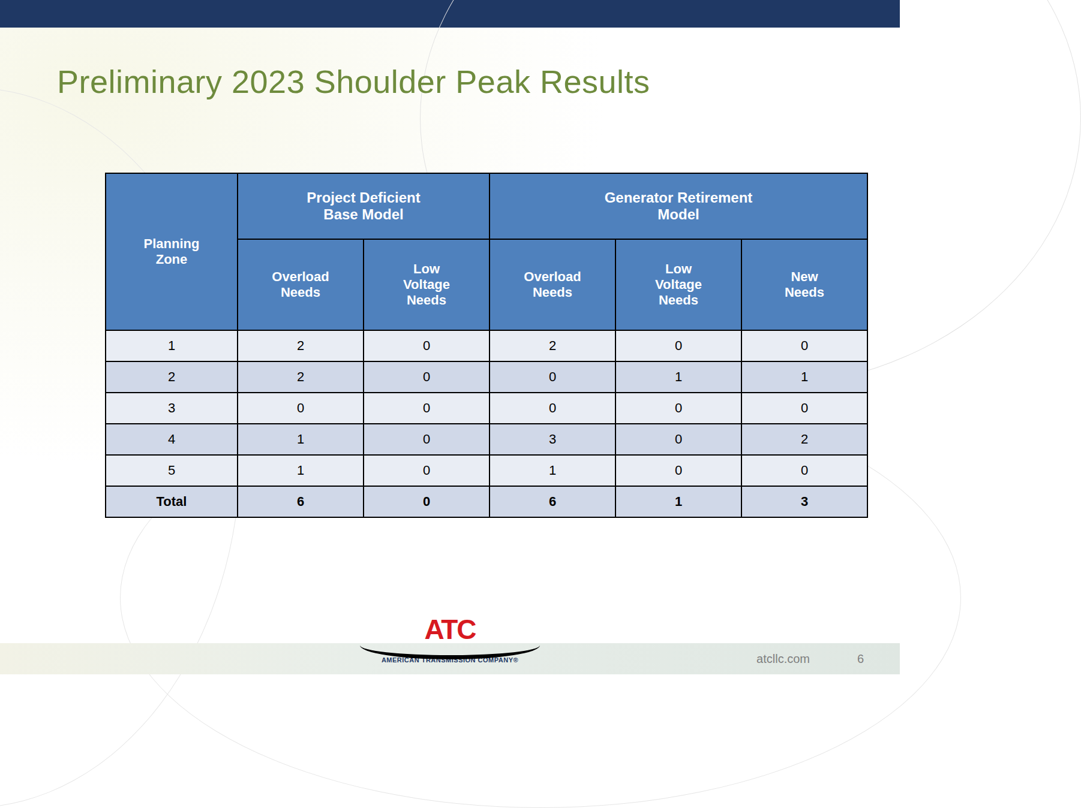Preliminary 2023 Shoulder Peak Results
| Planning Zone | Project Deficient Base Model | Generator Retirement Model |
| --- | --- | --- |
| Overload Needs | Low Voltage Needs | Overload Needs | Low Voltage Needs | New Needs |
| 1 | 2 | 0 | 2 | 0 | 0 |
| 2 | 2 | 0 | 0 | 1 | 1 |
| 3 | 0 | 0 | 0 | 0 | 0 |
| 4 | 1 | 0 | 3 | 0 | 2 |
| 5 | 1 | 0 | 1 | 0 | 0 |
| Total | 6 | 0 | 6 | 1 | 3 |
ATC
AMERICAN TRANSMISSION COMPANY®
atcllc.com
6